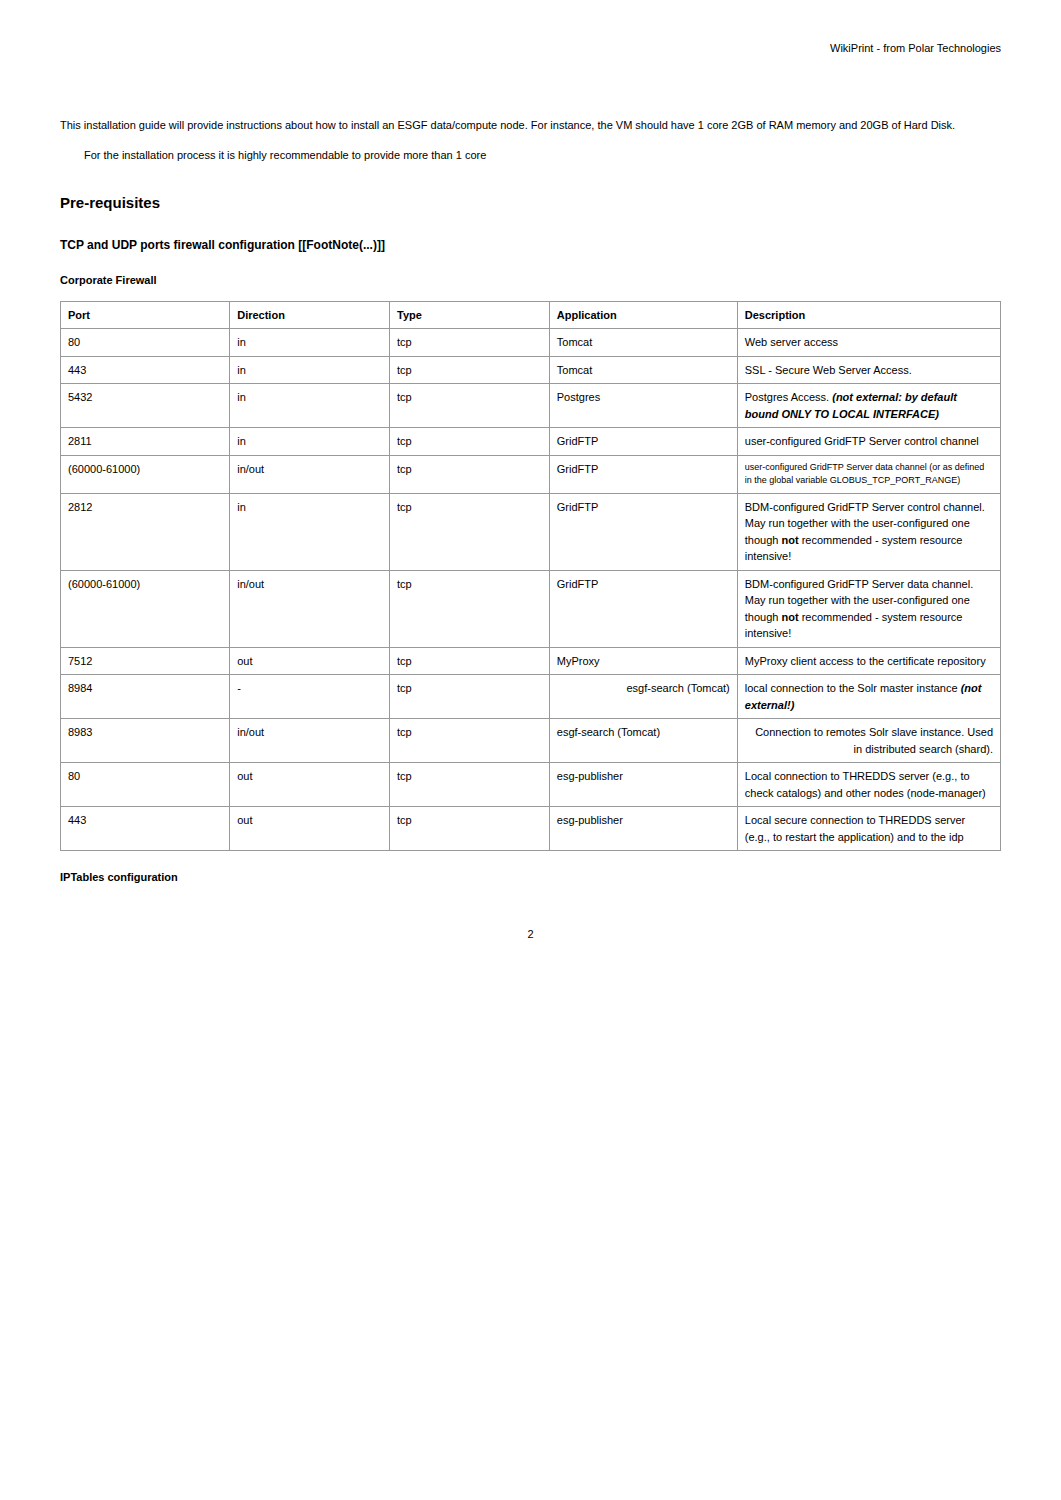WikiPrint - from Polar Technologies
This installation guide will provide instructions about how to install an ESGF data/compute node. For instance, the VM should have 1 core 2GB of RAM memory and 20GB of Hard Disk.
For the installation process it is highly recommendable to provide more than 1 core
Pre-requisites
TCP and UDP ports firewall configuration [[FootNote(...)]]
Corporate Firewall
| Port | Direction | Type | Application | Description |
| --- | --- | --- | --- | --- |
| 80 | in | tcp | Tomcat | Web server access |
| 443 | in | tcp | Tomcat | SSL - Secure Web Server Access. |
| 5432 | in | tcp | Postgres | Postgres Access. (not external: by default bound ONLY TO LOCAL INTERFACE) |
| 2811 | in | tcp | GridFTP | user-configured GridFTP Server control channel |
| (60000-61000) | in/out | tcp | GridFTP | user-configured GridFTP Server data channel (or as defined in the global variable GLOBUS_TCP_PORT_RANGE) |
| 2812 | in | tcp | GridFTP | BDM-configured GridFTP Server control channel. May run together with the user-configured one though not recommended - system resource intensive! |
| (60000-61000) | in/out | tcp | GridFTP | BDM-configured GridFTP Server data channel. May run together with the user-configured one though not recommended - system resource intensive! |
| 7512 | out | tcp | MyProxy | MyProxy client access to the certificate repository |
| 8984 | - | tcp | esgf-search (Tomcat) | local connection to the Solr master instance (not external!) |
| 8983 | in/out | tcp | esgf-search (Tomcat) | Connection to remotes Solr slave instance. Used in distributed search (shard). |
| 80 | out | tcp | esg-publisher | Local connection to THREDDS server (e.g., to check catalogs) and other nodes (node-manager) |
| 443 | out | tcp | esg-publisher | Local secure connection to THREDDS server (e.g., to restart the application) and to the idp |
IPTables configuration
2